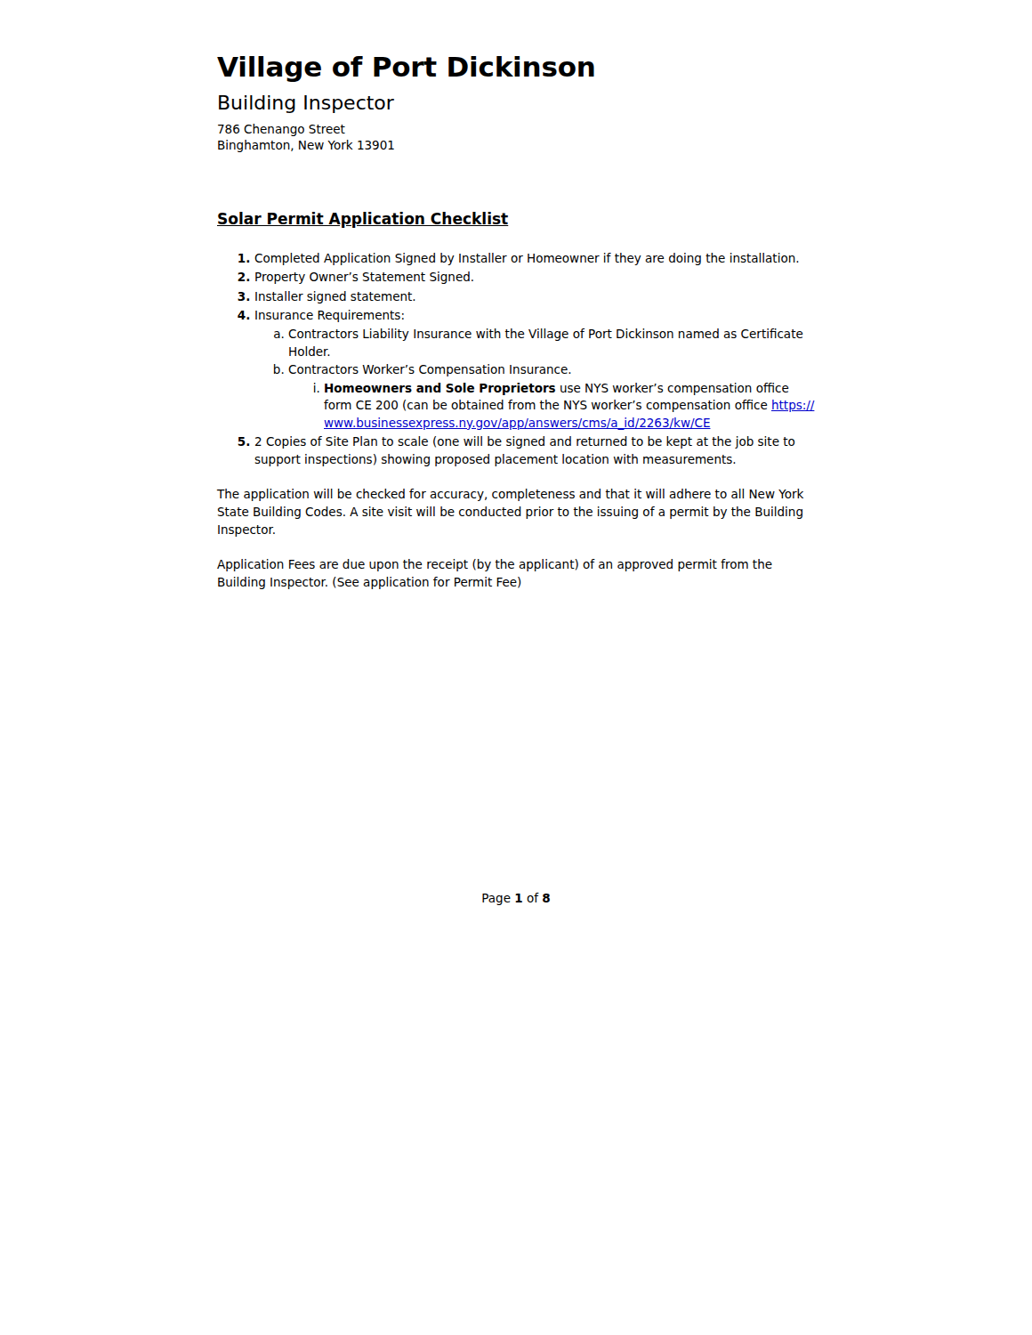Village of Port Dickinson
Building Inspector
786 Chenango Street
Binghamton, New York 13901
Solar Permit Application Checklist
Completed Application Signed by Installer or Homeowner if they are doing the installation.
Property Owner’s Statement Signed.
Installer signed statement.
Insurance Requirements:
Contractors Liability Insurance with the Village of Port Dickinson named as Certificate Holder.
Contractors Worker’s Compensation Insurance.
Homeowners and Sole Proprietors use NYS worker’s compensation office form CE 200 (can be obtained from the NYS worker’s compensation office https://www.businessexpress.ny.gov/app/answers/cms/a_id/2263/kw/CE
2 Copies of Site Plan to scale (one will be signed and returned to be kept at the job site to support inspections) showing proposed placement location with measurements.
The application will be checked for accuracy, completeness and that it will adhere to all New York State Building Codes. A site visit will be conducted prior to the issuing of a permit by the Building Inspector.
Application Fees are due upon the receipt (by the applicant) of an approved permit from the Building Inspector. (See application for Permit Fee)
Page 1 of 8